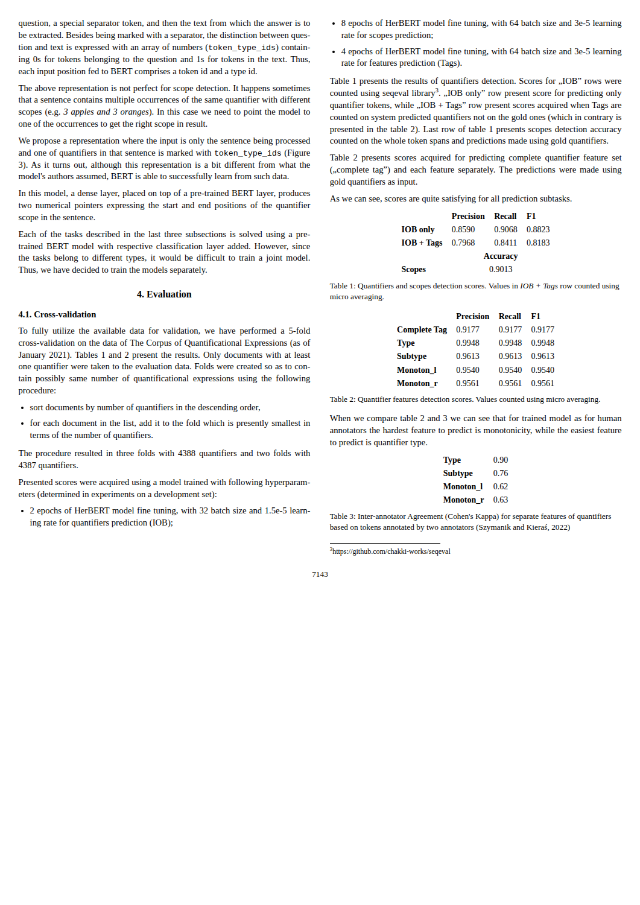question, a special separator token, and then the text from which the answer is to be extracted. Besides being marked with a separator, the distinction between question and text is expressed with an array of numbers (token_type_ids) containing 0s for tokens belonging to the question and 1s for tokens in the text. Thus, each input position fed to BERT comprises a token id and a type id.
The above representation is not perfect for scope detection. It happens sometimes that a sentence contains multiple occurrences of the same quantifier with different scopes (e.g. 3 apples and 3 oranges). In this case we need to point the model to one of the occurrences to get the right scope in result.
We propose a representation where the input is only the sentence being processed and one of quantifiers in that sentence is marked with token_type_ids (Figure 3). As it turns out, although this representation is a bit different from what the model's authors assumed, BERT is able to successfully learn from such data.
In this model, a dense layer, placed on top of a pre-trained BERT layer, produces two numerical pointers expressing the start and end positions of the quantifier scope in the sentence.
Each of the tasks described in the last three subsections is solved using a pre-trained BERT model with respective classification layer added. However, since the tasks belong to different types, it would be difficult to train a joint model. Thus, we have decided to train the models separately.
4. Evaluation
4.1. Cross-validation
To fully utilize the available data for validation, we have performed a 5-fold cross-validation on the data of The Corpus of Quantificational Expressions (as of January 2021). Tables 1 and 2 present the results. Only documents with at least one quantifier were taken to the evaluation data. Folds were created so as to contain possibly same number of quantificational expressions using the following procedure:
sort documents by number of quantifiers in the descending order,
for each document in the list, add it to the fold which is presently smallest in terms of the number of quantifiers.
The procedure resulted in three folds with 4388 quantifiers and two folds with 4387 quantifiers.
Presented scores were acquired using a model trained with following hyperparameters (determined in experiments on a development set):
2 epochs of HerBERT model fine tuning, with 32 batch size and 1.5e-5 learning rate for quantifiers prediction (IOB);
8 epochs of HerBERT model fine tuning, with 64 batch size and 3e-5 learning rate for scopes prediction;
4 epochs of HerBERT model fine tuning, with 64 batch size and 3e-5 learning rate for features prediction (Tags).
Table 1 presents the results of quantifiers detection. Scores for „IOB” rows were counted using seqeval library3. „IOB only” row present score for predicting only quantifier tokens, while „IOB + Tags” row present scores acquired when Tags are counted on system predicted quantifiers not on the gold ones (which in contrary is presented in the table 2). Last row of table 1 presents scopes detection accuracy counted on the whole token spans and predictions made using gold quantifiers.
Table 2 presents scores acquired for predicting complete quantifier feature set („complete tag”) and each feature separately. The predictions were made using gold quantifiers as input.
As we can see, scores are quite satisfying for all prediction subtasks.
| | Precision | Recall | F1 |
| --- | --- | --- | --- |
| IOB only | 0.8590 | 0.9068 | 0.8823 |
| IOB + Tags | 0.7968 | 0.8411 | 0.8183 |
| | Accuracy |
| Scopes | 0.9013 |
Table 1: Quantifiers and scopes detection scores. Values in IOB + Tags row counted using micro averaging.
| | Precision | Recall | F1 |
| --- | --- | --- | --- |
| Complete Tag | 0.9177 | 0.9177 | 0.9177 |
| Type | 0.9948 | 0.9948 | 0.9948 |
| Subtype | 0.9613 | 0.9613 | 0.9613 |
| Monoton_l | 0.9540 | 0.9540 | 0.9540 |
| Monoton_r | 0.9561 | 0.9561 | 0.9561 |
Table 2: Quantifier features detection scores. Values counted using micro averaging.
When we compare table 2 and 3 we can see that for trained model as for human annotators the hardest feature to predict is monotonicity, while the easiest feature to predict is quantifier type.
| Type | 0.90 |
| Subtype | 0.76 |
| Monoton_l | 0.62 |
| Monoton_r | 0.63 |
Table 3: Inter-annotator Agreement (Cohen's Kappa) for separate features of quantifiers based on tokens annotated by two annotators (Szymanik and Kieraś, 2022)
3https://github.com/chakki-works/seqeval
7143